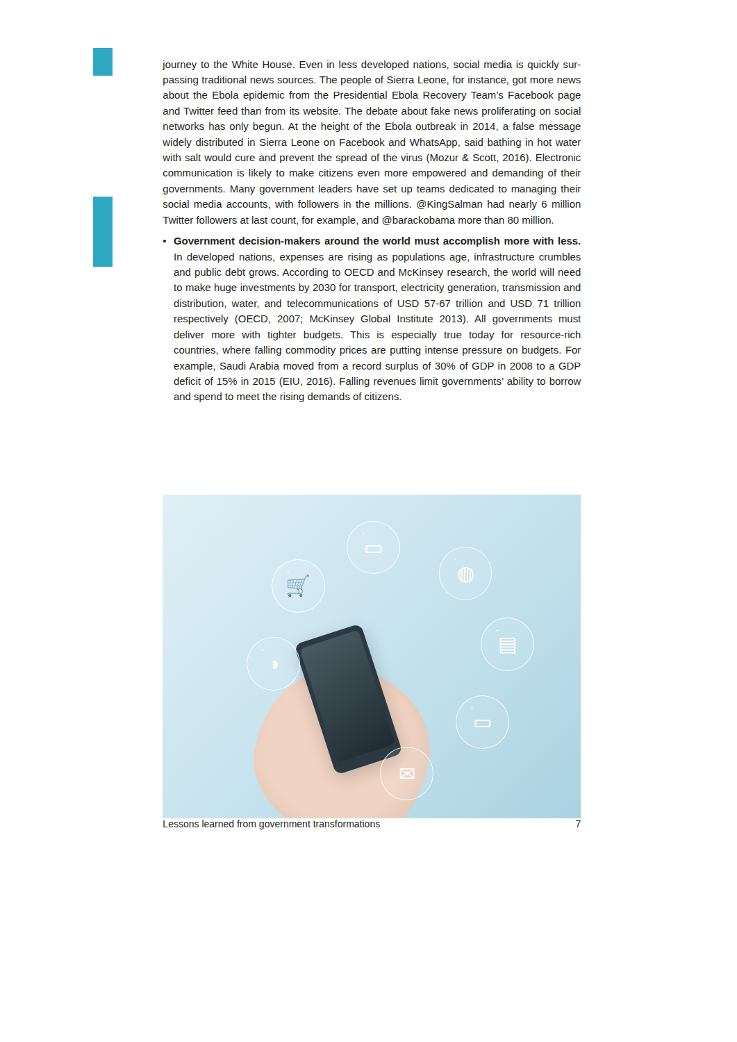journey to the White House. Even in less developed nations, social media is quickly surpassing traditional news sources. The people of Sierra Leone, for instance, got more news about the Ebola epidemic from the Presidential Ebola Recovery Team’s Facebook page and Twitter feed than from its website. The debate about fake news proliferating on social networks has only begun. At the height of the Ebola outbreak in 2014, a false message widely distributed in Sierra Leone on Facebook and WhatsApp, said bathing in hot water with salt would cure and prevent the spread of the virus (Mozur & Scott, 2016). Electronic communication is likely to make citizens even more empowered and demanding of their governments. Many government leaders have set up teams dedicated to managing their social media accounts, with followers in the millions. @KingSalman had nearly 6 million Twitter followers at last count, for example, and @barackobama more than 80 million.
Government decision-makers around the world must accomplish more with less. In developed nations, expenses are rising as populations age, infrastructure crumbles and public debt grows. According to OECD and McKinsey research, the world will need to make huge investments by 2030 for transport, electricity generation, transmission and distribution, water, and telecommunications of USD 57-67 trillion and USD 71 trillion respectively (OECD, 2007; McKinsey Global Institute 2013). All governments must deliver more with tighter budgets. This is especially true today for resource-rich countries, where falling commodity prices are putting intense pressure on budgets. For example, Saudi Arabia moved from a record surplus of 30% of GDP in 2008 to a GDP deficit of 15% in 2015 (EIU, 2016). Falling revenues limit governments’ ability to borrow and spend to meet the rising demands of citizens.
▭
◍
▤
▭
✉
◑
🛒
Lessons learned from government transformations 7